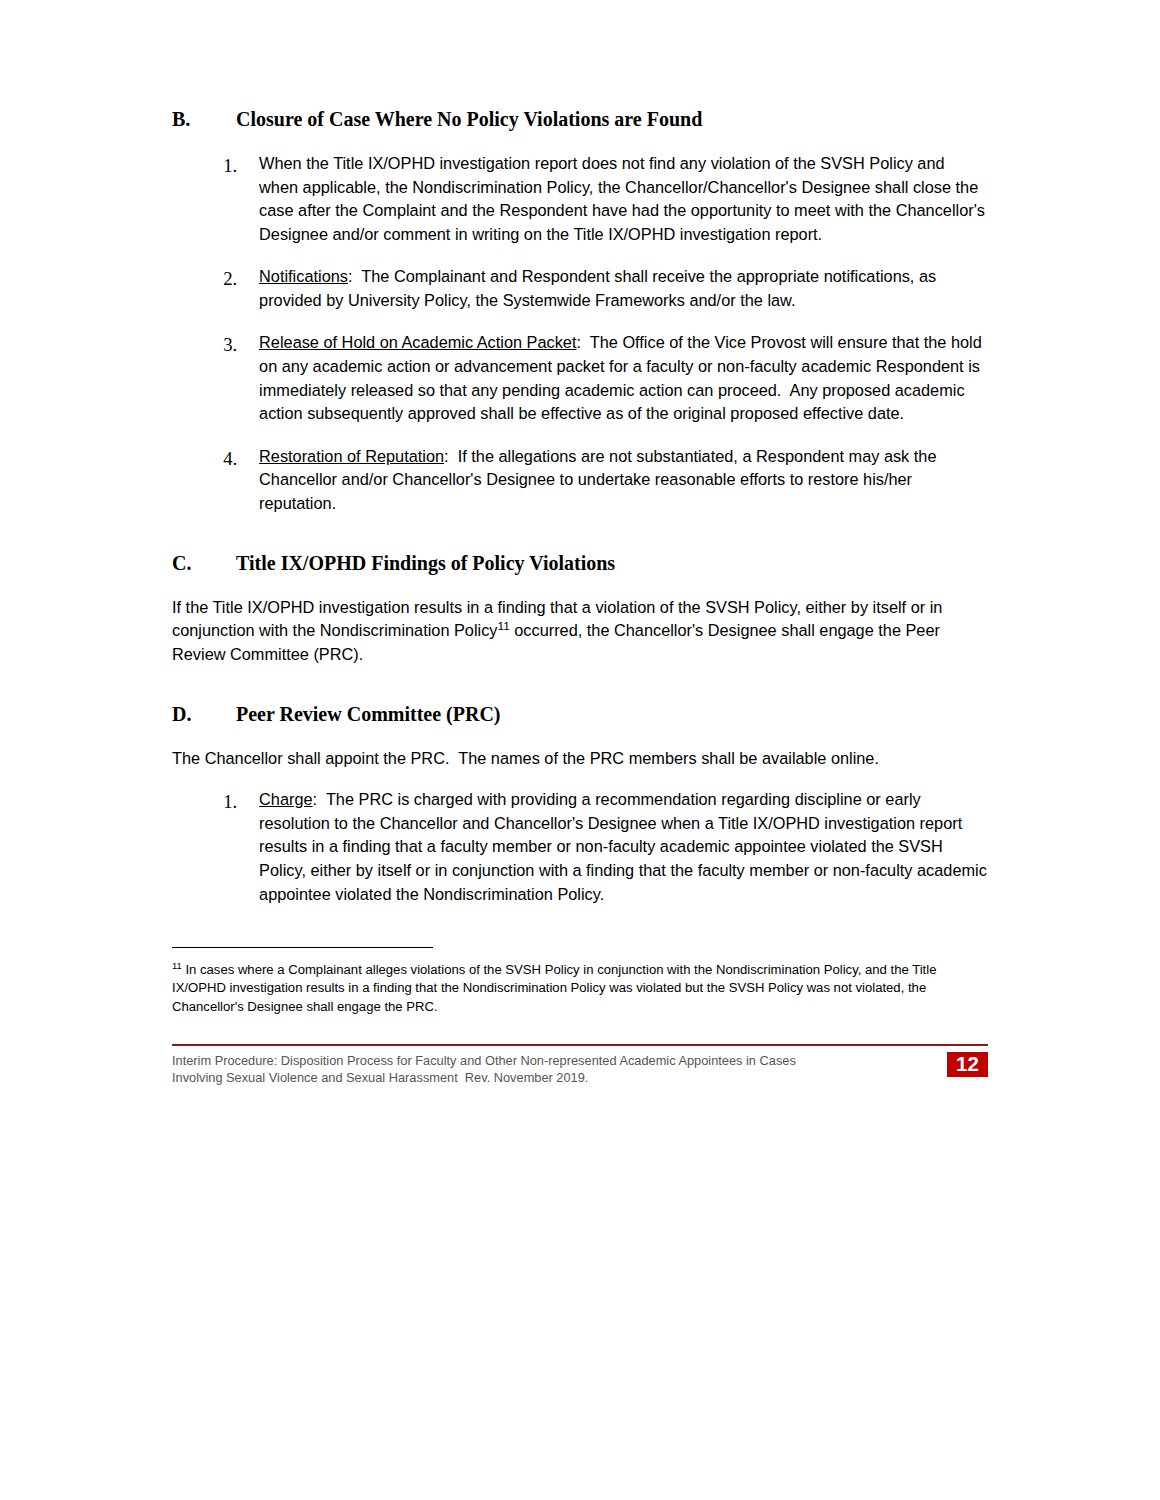B. Closure of Case Where No Policy Violations are Found
When the Title IX/OPHD investigation report does not find any violation of the SVSH Policy and when applicable, the Nondiscrimination Policy, the Chancellor/Chancellor's Designee shall close the case after the Complaint and the Respondent have had the opportunity to meet with the Chancellor's Designee and/or comment in writing on the Title IX/OPHD investigation report.
Notifications: The Complainant and Respondent shall receive the appropriate notifications, as provided by University Policy, the Systemwide Frameworks and/or the law.
Release of Hold on Academic Action Packet: The Office of the Vice Provost will ensure that the hold on any academic action or advancement packet for a faculty or non-faculty academic Respondent is immediately released so that any pending academic action can proceed. Any proposed academic action subsequently approved shall be effective as of the original proposed effective date.
Restoration of Reputation: If the allegations are not substantiated, a Respondent may ask the Chancellor and/or Chancellor's Designee to undertake reasonable efforts to restore his/her reputation.
C. Title IX/OPHD Findings of Policy Violations
If the Title IX/OPHD investigation results in a finding that a violation of the SVSH Policy, either by itself or in conjunction with the Nondiscrimination Policy11 occurred, the Chancellor's Designee shall engage the Peer Review Committee (PRC).
D. Peer Review Committee (PRC)
The Chancellor shall appoint the PRC. The names of the PRC members shall be available online.
Charge: The PRC is charged with providing a recommendation regarding discipline or early resolution to the Chancellor and Chancellor's Designee when a Title IX/OPHD investigation report results in a finding that a faculty member or non-faculty academic appointee violated the SVSH Policy, either by itself or in conjunction with a finding that the faculty member or non-faculty academic appointee violated the Nondiscrimination Policy.
11 In cases where a Complainant alleges violations of the SVSH Policy in conjunction with the Nondiscrimination Policy, and the Title IX/OPHD investigation results in a finding that the Nondiscrimination Policy was violated but the SVSH Policy was not violated, the Chancellor's Designee shall engage the PRC.
Interim Procedure: Disposition Process for Faculty and Other Non-represented Academic Appointees in Cases Involving Sexual Violence and Sexual Harassment Rev. November 2019.
12